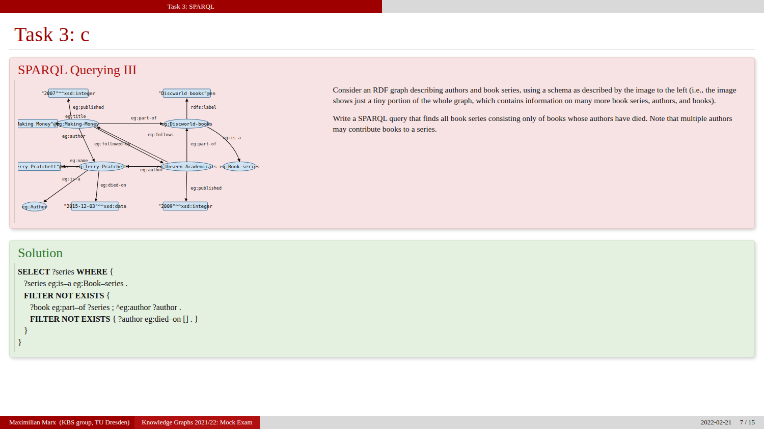Task 3: SPARQL
Task 3: c
SPARQL Querying III
"2007"^^xsd:integer "Discworld books"@en "Making Money"@en eg:Making-Money eg:Discworld-books "Terry Pratchett"@en eg:Terry-Pratchett eg:Unseen-Academicals eg:Book-series eg:Author "2015-12-03"^^xsd:date "2009"^^xsd:integer eg:published eg:title eg:part-of rdfs:label eg:author eg:followed-by eg:follows eg:part-of eg:is-a eg:name eg:author eg:is-a eg:died-on eg:published
Consider an RDF graph describing authors and book series, using a schema as described by the image to the left (i.e., the image shows just a tiny portion of the whole graph, which contains information on many more book series, authors, and books).
Write a SPARQL query that finds all book series consisting only of books whose authors have died. Note that multiple authors may contribute books to a series.
Solution
SELECT ?series WHERE {
   ?series eg:is–a eg:Book–series .
   FILTER NOT EXISTS {
      ?book eg:part–of ?series ; ^eg:author ?author .
      FILTER NOT EXISTS { ?author eg:died–on [] . }
   }
}
Maximilian Marx (KBS group, TU Dresden)
Knowledge Graphs 2021/22: Mock Exam
2022-02-21
7 / 15